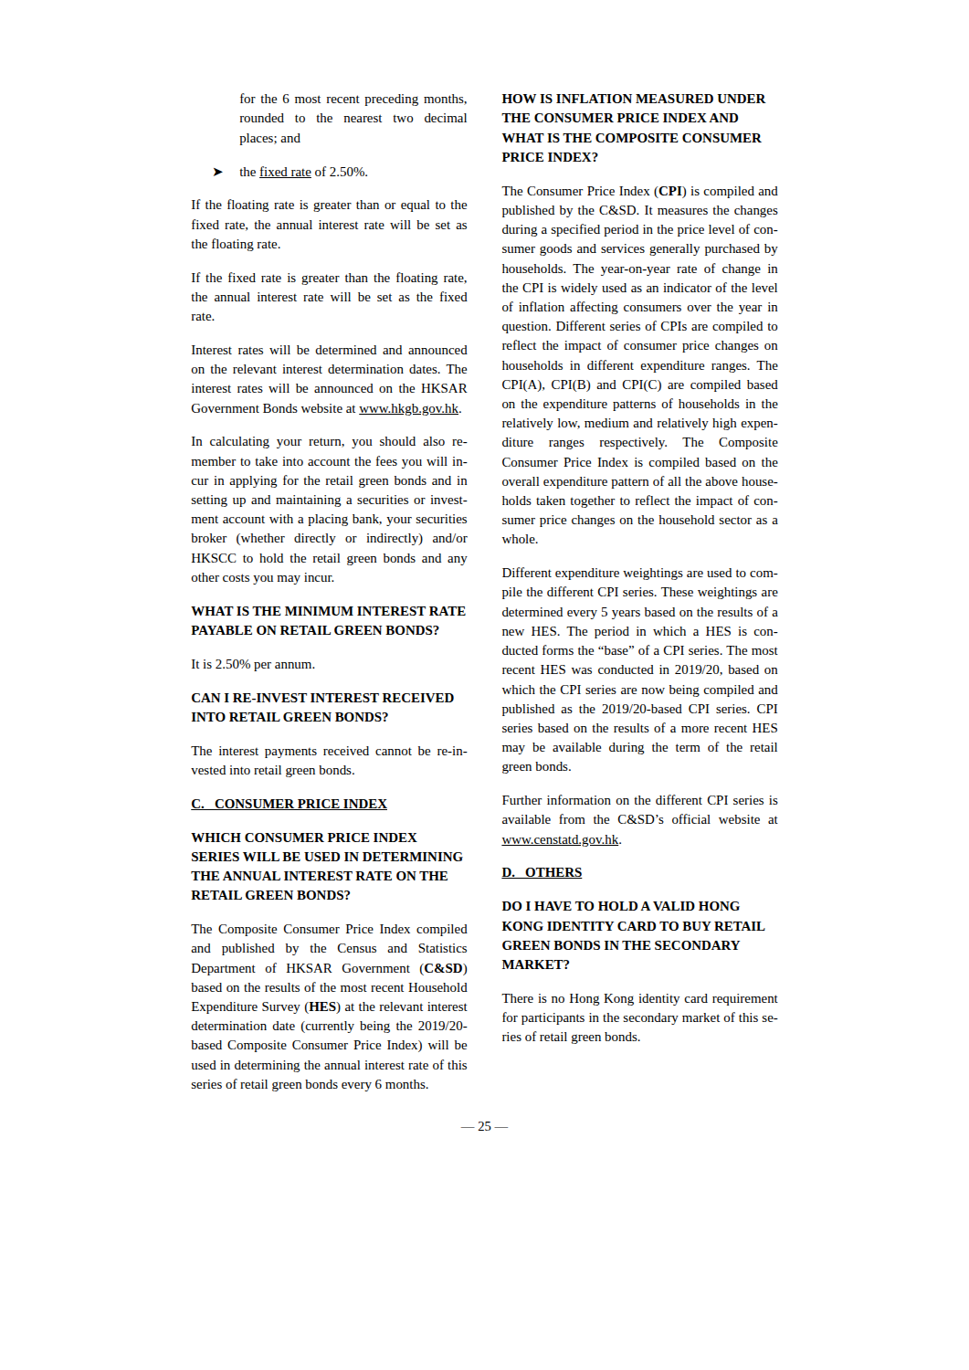for the 6 most recent preceding months, rounded to the nearest two decimal places; and
➤
the fixed rate of 2.50%.
If the floating rate is greater than or equal to the fixed rate, the annual interest rate will be set as the floating rate.
If the fixed rate is greater than the floating rate, the annual interest rate will be set as the fixed rate.
Interest rates will be determined and announced on the relevant interest determination dates. The interest rates will be announced on the HKSAR Government Bonds website at www.hkgb.gov.hk.
In calculating your return, you should also remember to take into account the fees you will incur in applying for the retail green bonds and in setting up and maintaining a securities or investment account with a placing bank, your securities broker (whether directly or indirectly) and/or HKSCC to hold the retail green bonds and any other costs you may incur.
WHAT IS THE MINIMUM INTEREST RATE PAYABLE ON RETAIL GREEN BONDS?
It is 2.50% per annum.
CAN I RE-INVEST INTEREST RECEIVED INTO RETAIL GREEN BONDS?
The interest payments received cannot be re-invested into retail green bonds.
C. CONSUMER PRICE INDEX
WHICH CONSUMER PRICE INDEX SERIES WILL BE USED IN DETERMINING THE ANNUAL INTEREST RATE ON THE RETAIL GREEN BONDS?
The Composite Consumer Price Index compiled and published by the Census and Statistics Department of HKSAR Government (C&SD) based on the results of the most recent Household Expenditure Survey (HES) at the relevant interest determination date (currently being the 2019/20-based Composite Consumer Price Index) will be used in determining the annual interest rate of this series of retail green bonds every 6 months.
HOW IS INFLATION MEASURED UNDER THE CONSUMER PRICE INDEX AND WHAT IS THE COMPOSITE CONSUMER PRICE INDEX?
The Consumer Price Index (CPI) is compiled and published by the C&SD. It measures the changes during a specified period in the price level of consumer goods and services generally purchased by households. The year-on-year rate of change in the CPI is widely used as an indicator of the level of inflation affecting consumers over the year in question. Different series of CPIs are compiled to reflect the impact of consumer price changes on households in different expenditure ranges. The CPI(A), CPI(B) and CPI(C) are compiled based on the expenditure patterns of households in the relatively low, medium and relatively high expenditure ranges respectively. The Composite Consumer Price Index is compiled based on the overall expenditure pattern of all the above households taken together to reflect the impact of consumer price changes on the household sector as a whole.
Different expenditure weightings are used to compile the different CPI series. These weightings are determined every 5 years based on the results of a new HES. The period in which a HES is conducted forms the “base” of a CPI series. The most recent HES was conducted in 2019/20, based on which the CPI series are now being compiled and published as the 2019/20-based CPI series. CPI series based on the results of a more recent HES may be available during the term of the retail green bonds.
Further information on the different CPI series is available from the C&SD’s official website at www.censtatd.gov.hk.
D. OTHERS
DO I HAVE TO HOLD A VALID HONG KONG IDENTITY CARD TO BUY RETAIL GREEN BONDS IN THE SECONDARY MARKET?
There is no Hong Kong identity card requirement for participants in the secondary market of this series of retail green bonds.
— 25 —